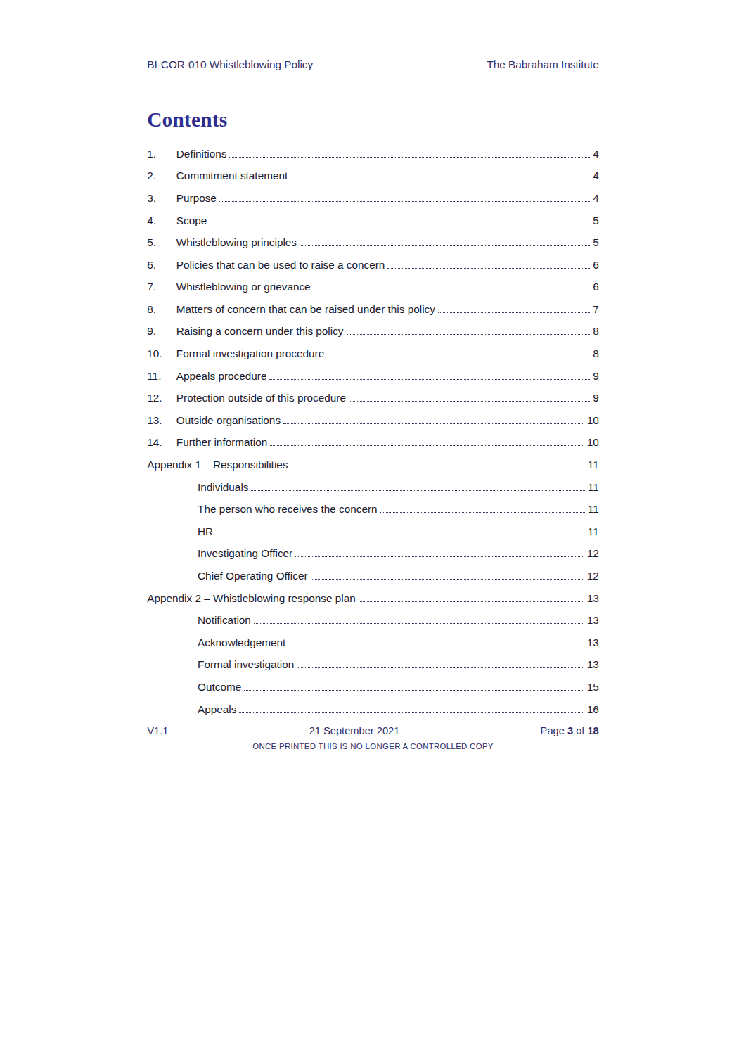BI-COR-010 Whistleblowing Policy The Babraham Institute
Contents
1. Definitions 4
2. Commitment statement 4
3. Purpose 4
4. Scope 5
5. Whistleblowing principles 5
6. Policies that can be used to raise a concern 6
7. Whistleblowing or grievance 6
8. Matters of concern that can be raised under this policy 7
9. Raising a concern under this policy 8
10. Formal investigation procedure 8
11. Appeals procedure 9
12. Protection outside of this procedure 9
13. Outside organisations 10
14. Further information 10
Appendix 1 – Responsibilities 11
Individuals 11
The person who receives the concern 11
HR 11
Investigating Officer 12
Chief Operating Officer 12
Appendix 2 – Whistleblowing response plan 13
Notification 13
Acknowledgement 13
Formal investigation 13
Outcome 15
Appeals 16
V1.1 21 September 2021 Page 3 of 18
ONCE PRINTED THIS IS NO LONGER A CONTROLLED COPY